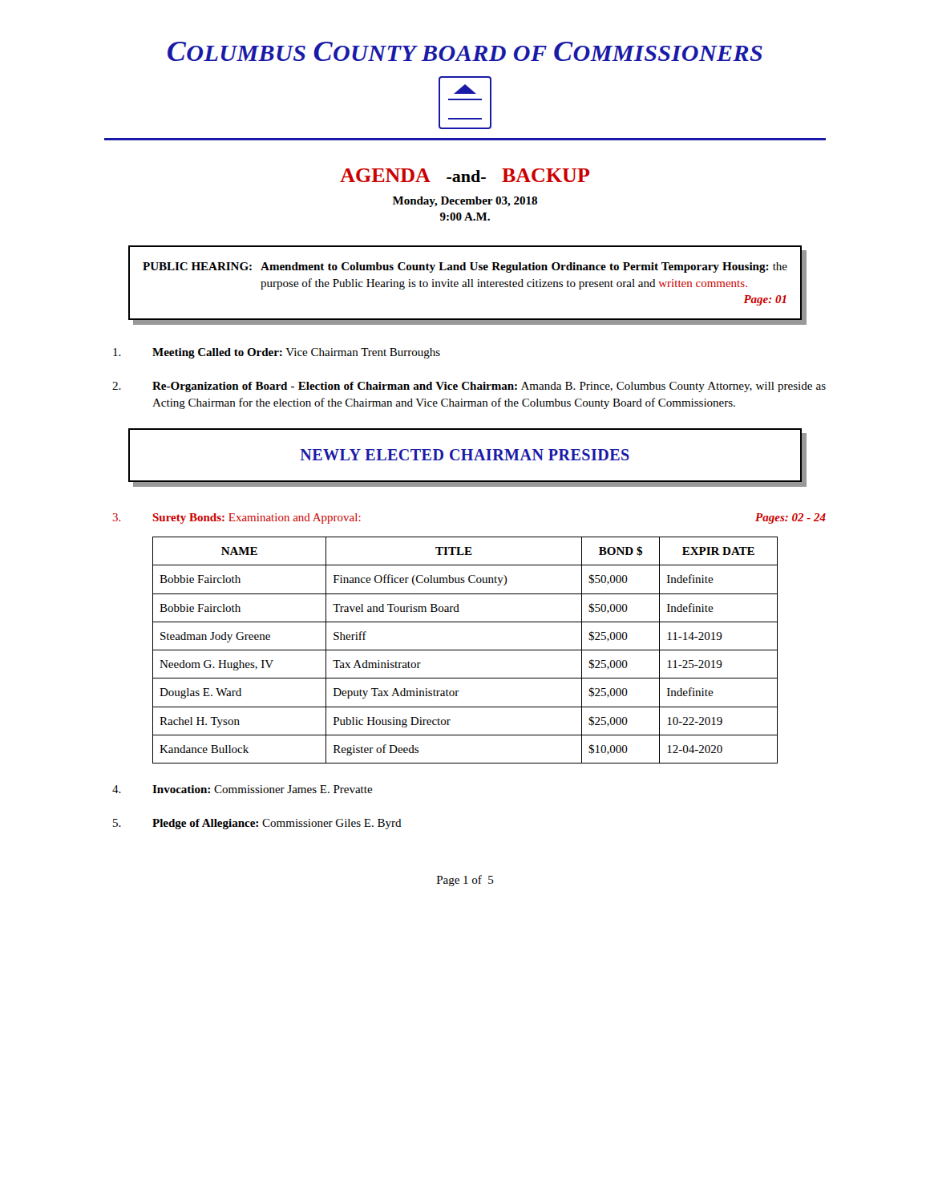COLUMBUS COUNTY BOARD OF COMMISSIONERS
AGENDA -and- BACKUP
Monday, December 03, 2018
9:00 A.M.
PUBLIC HEARING:
Amendment to Columbus County Land Use Regulation Ordinance to Permit Temporary Housing: the purpose of the Public Hearing is to invite all interested citizens to present oral and written comments. Page: 01
Meeting Called to Order: Vice Chairman Trent Burroughs
Re-Organization of Board - Election of Chairman and Vice Chairman: Amanda B. Prince, Columbus County Attorney, will preside as Acting Chairman for the election of the Chairman and Vice Chairman of the Columbus County Board of Commissioners.
NEWLY ELECTED CHAIRMAN PRESIDES
3.
Surety Bonds: Examination and Approval: Pages: 02 - 24
| NAME | TITLE | BOND $ | EXPIR DATE |
| --- | --- | --- | --- |
| Bobbie Faircloth | Finance Officer (Columbus County) | $50,000 | Indefinite |
| Bobbie Faircloth | Travel and Tourism Board | $50,000 | Indefinite |
| Steadman Jody Greene | Sheriff | $25,000 | 11-14-2019 |
| Needom G. Hughes, IV | Tax Administrator | $25,000 | 11-25-2019 |
| Douglas E. Ward | Deputy Tax Administrator | $25,000 | Indefinite |
| Rachel H. Tyson | Public Housing Director | $25,000 | 10-22-2019 |
| Kandance Bullock | Register of Deeds | $10,000 | 12-04-2020 |
Invocation: Commissioner James E. Prevatte
Pledge of Allegiance: Commissioner Giles E. Byrd
Page 1 of 5